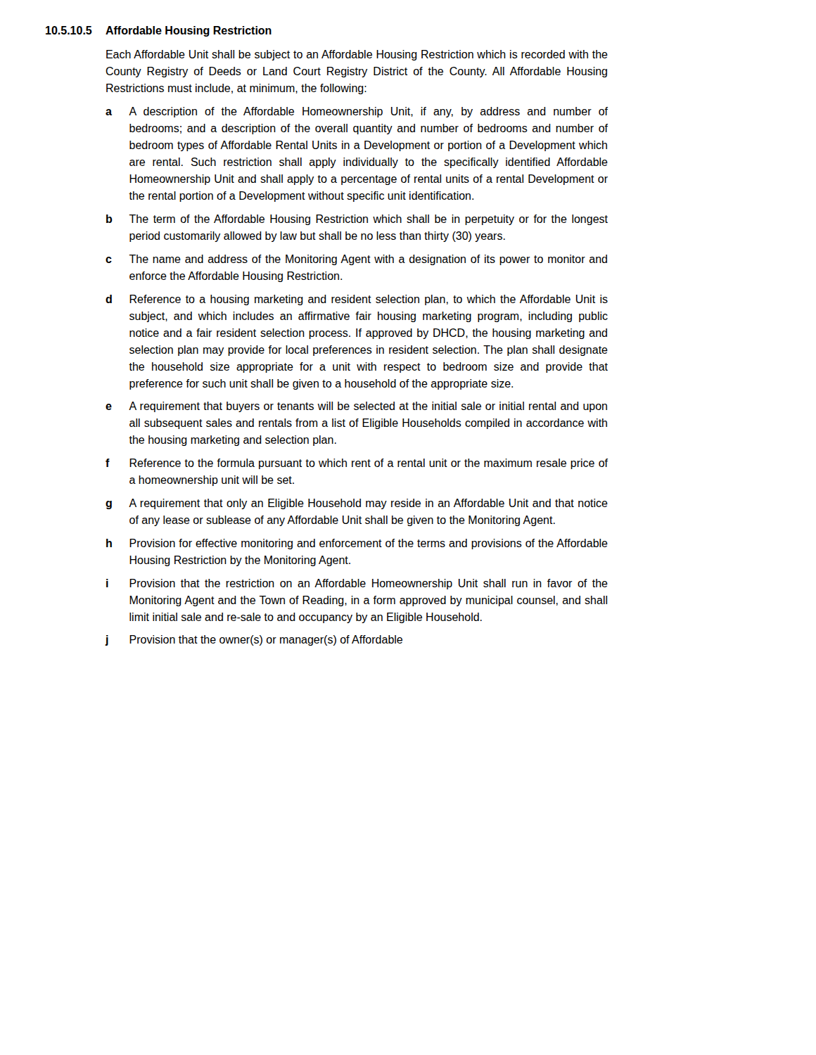10.5.10.5
Affordable Housing Restriction
Each Affordable Unit shall be subject to an Affordable Housing Restriction which is recorded with the County Registry of Deeds or Land Court Registry District of the County. All Affordable Housing Restrictions must include, at minimum, the following:
a A description of the Affordable Homeownership Unit, if any, by address and number of bedrooms; and a description of the overall quantity and number of bedrooms and number of bedroom types of Affordable Rental Units in a Development or portion of a Development which are rental. Such restriction shall apply individually to the specifically identified Affordable Homeownership Unit and shall apply to a percentage of rental units of a rental Development or the rental portion of a Development without specific unit identification.
b The term of the Affordable Housing Restriction which shall be in perpetuity or for the longest period customarily allowed by law but shall be no less than thirty (30) years.
c The name and address of the Monitoring Agent with a designation of its power to monitor and enforce the Affordable Housing Restriction.
d Reference to a housing marketing and resident selection plan, to which the Affordable Unit is subject, and which includes an affirmative fair housing marketing program, including public notice and a fair resident selection process. If approved by DHCD, the housing marketing and selection plan may provide for local preferences in resident selection. The plan shall designate the household size appropriate for a unit with respect to bedroom size and provide that preference for such unit shall be given to a household of the appropriate size.
e A requirement that buyers or tenants will be selected at the initial sale or initial rental and upon all subsequent sales and rentals from a list of Eligible Households compiled in accordance with the housing marketing and selection plan.
f Reference to the formula pursuant to which rent of a rental unit or the maximum resale price of a homeownership unit will be set.
g A requirement that only an Eligible Household may reside in an Affordable Unit and that notice of any lease or sublease of any Affordable Unit shall be given to the Monitoring Agent.
h Provision for effective monitoring and enforcement of the terms and provisions of the Affordable Housing Restriction by the Monitoring Agent.
i Provision that the restriction on an Affordable Homeownership Unit shall run in favor of the Monitoring Agent and the Town of Reading, in a form approved by municipal counsel, and shall limit initial sale and re-sale to and occupancy by an Eligible Household.
j Provision that the owner(s) or manager(s) of Affordable